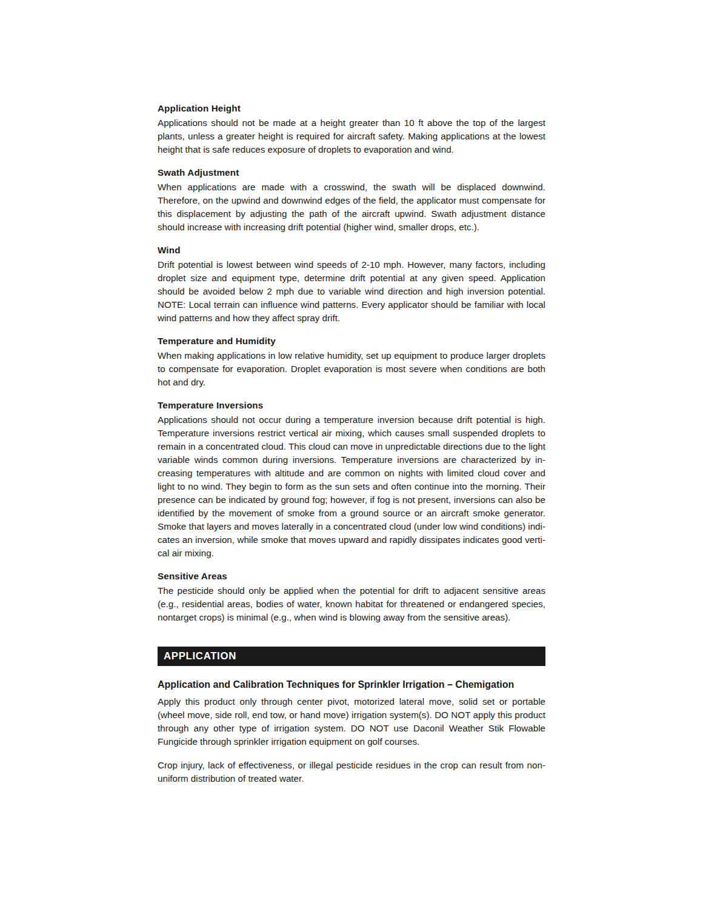Application Height
Applications should not be made at a height greater than 10 ft above the top of the largest plants, unless a greater height is required for aircraft safety. Making applications at the lowest height that is safe reduces exposure of droplets to evaporation and wind.
Swath Adjustment
When applications are made with a crosswind, the swath will be displaced downwind. Therefore, on the upwind and downwind edges of the field, the applicator must compensate for this displacement by adjusting the path of the aircraft upwind. Swath adjustment distance should increase with increasing drift potential (higher wind, smaller drops, etc.).
Wind
Drift potential is lowest between wind speeds of 2-10 mph. However, many factors, including droplet size and equipment type, determine drift potential at any given speed. Application should be avoided below 2 mph due to variable wind direction and high inversion potential. NOTE: Local terrain can influence wind patterns. Every applicator should be familiar with local wind patterns and how they affect spray drift.
Temperature and Humidity
When making applications in low relative humidity, set up equipment to produce larger droplets to compensate for evaporation. Droplet evaporation is most severe when conditions are both hot and dry.
Temperature Inversions
Applications should not occur during a temperature inversion because drift potential is high. Temperature inversions restrict vertical air mixing, which causes small suspended droplets to remain in a concentrated cloud. This cloud can move in unpredictable directions due to the light variable winds common during inversions. Temperature inversions are characterized by increasing temperatures with altitude and are common on nights with limited cloud cover and light to no wind. They begin to form as the sun sets and often continue into the morning. Their presence can be indicated by ground fog; however, if fog is not present, inversions can also be identified by the movement of smoke from a ground source or an aircraft smoke generator. Smoke that layers and moves laterally in a concentrated cloud (under low wind conditions) indicates an inversion, while smoke that moves upward and rapidly dissipates indicates good vertical air mixing.
Sensitive Areas
The pesticide should only be applied when the potential for drift to adjacent sensitive areas (e.g., residential areas, bodies of water, known habitat for threatened or endangered species, nontarget crops) is minimal (e.g., when wind is blowing away from the sensitive areas).
APPLICATION
Application and Calibration Techniques for Sprinkler Irrigation – Chemigation
Apply this product only through center pivot, motorized lateral move, solid set or portable (wheel move, side roll, end tow, or hand move) irrigation system(s). DO NOT apply this product through any other type of irrigation system. DO NOT use Daconil Weather Stik Flowable Fungicide through sprinkler irrigation equipment on golf courses.
Crop injury, lack of effectiveness, or illegal pesticide residues in the crop can result from non-uniform distribution of treated water.